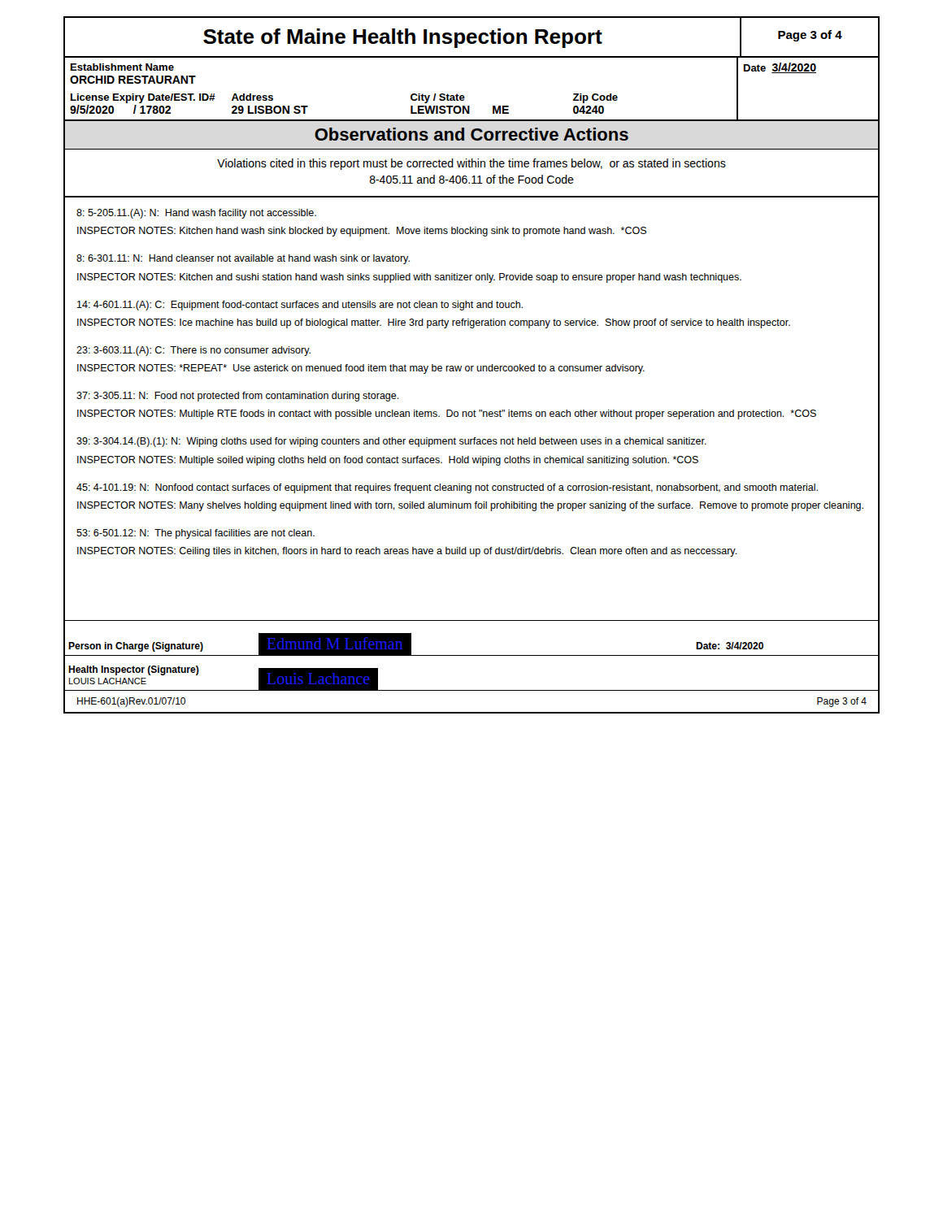State of Maine Health Inspection Report
Page 3 of 4
Establishment Name
ORCHID RESTAURANT
License Expiry Date/EST. ID#
9/5/2020 / 17802
Address
29 LISBON ST
City / State
LEWISTON ME
Zip Code
04240
Date 3/4/2020
Observations and Corrective Actions
Violations cited in this report must be corrected within the time frames below, or as stated in sections
8-405.11 and 8-406.11 of the Food Code
8: 5-205.11.(A): N: Hand wash facility not accessible.
INSPECTOR NOTES: Kitchen hand wash sink blocked by equipment. Move items blocking sink to promote hand wash. *COS
8: 6-301.11: N: Hand cleanser not available at hand wash sink or lavatory.
INSPECTOR NOTES: Kitchen and sushi station hand wash sinks supplied with sanitizer only. Provide soap to ensure proper hand wash techniques.
14: 4-601.11.(A): C: Equipment food-contact surfaces and utensils are not clean to sight and touch.
INSPECTOR NOTES: Ice machine has build up of biological matter. Hire 3rd party refrigeration company to service. Show proof of service to health inspector.
23: 3-603.11.(A): C: There is no consumer advisory.
INSPECTOR NOTES: *REPEAT* Use asterick on menued food item that may be raw or undercooked to a consumer advisory.
37: 3-305.11: N: Food not protected from contamination during storage.
INSPECTOR NOTES: Multiple RTE foods in contact with possible unclean items. Do not "nest" items on each other without proper seperation and protection. *COS
39: 3-304.14.(B).(1): N: Wiping cloths used for wiping counters and other equipment surfaces not held between uses in a chemical sanitizer.
INSPECTOR NOTES: Multiple soiled wiping cloths held on food contact surfaces. Hold wiping cloths in chemical sanitizing solution. *COS
45: 4-101.19: N: Nonfood contact surfaces of equipment that requires frequent cleaning not constructed of a corrosion-resistant, nonabsorbent, and smooth material.
INSPECTOR NOTES: Many shelves holding equipment lined with torn, soiled aluminum foil prohibiting the proper sanizing of the surface. Remove to promote proper cleaning.
53: 6-501.12: N: The physical facilities are not clean.
INSPECTOR NOTES: Ceiling tiles in kitchen, floors in hard to reach areas have a build up of dust/dirt/debris. Clean more often and as neccessary.
Person in Charge (Signature)
Edmund M Lufeman
Date: 3/4/2020
Health Inspector (Signature)
LOUIS LACHANCE
Louis Lachance
HHE-601(a)Rev.01/07/10
Page 3 of 4